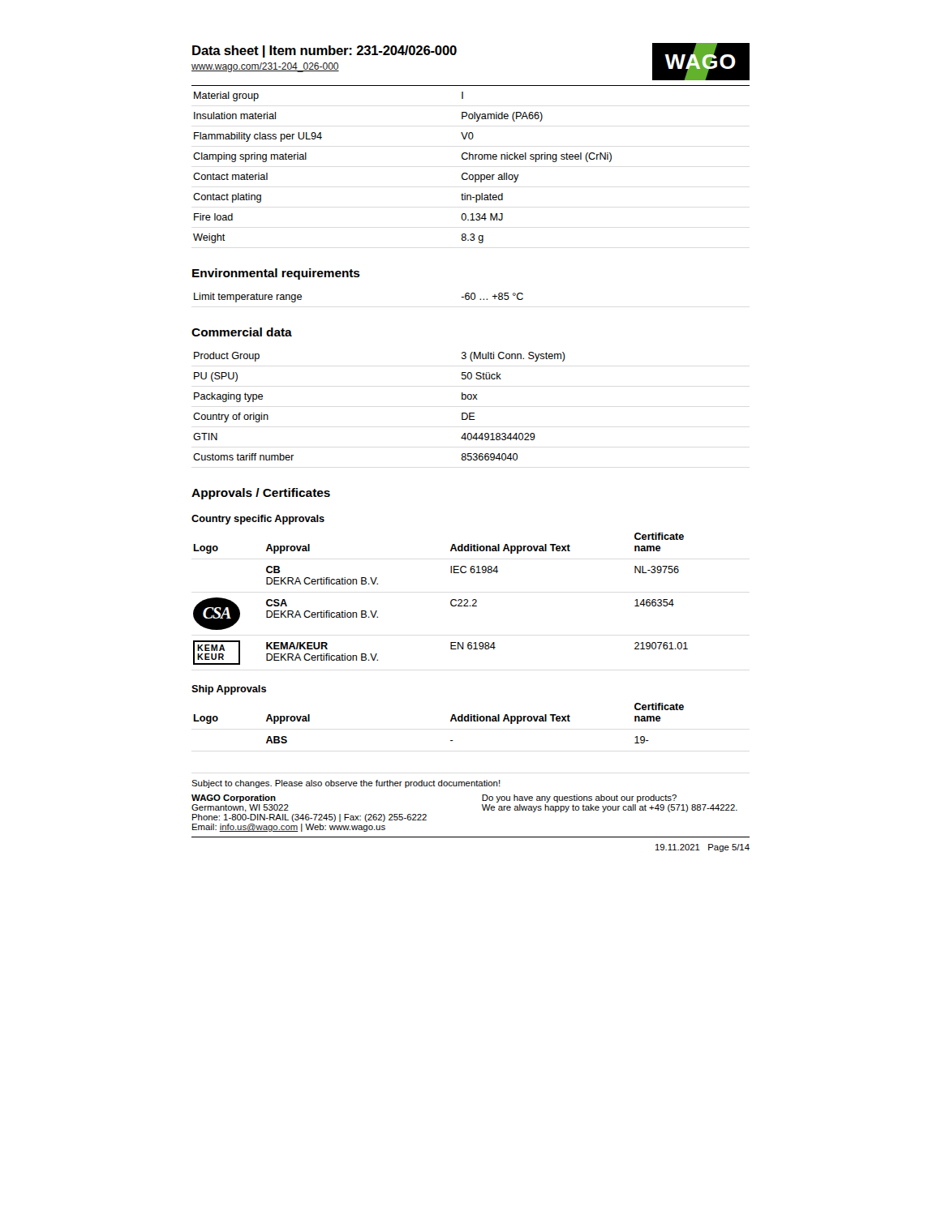Data sheet | Item number: 231-204/026-000
www.wago.com/231-204_026-000
WAGO
| Material group | I |
| Insulation material | Polyamide (PA66) |
| Flammability class per UL94 | V0 |
| Clamping spring material | Chrome nickel spring steel (CrNi) |
| Contact material | Copper alloy |
| Contact plating | tin-plated |
| Fire load | 0.134 MJ |
| Weight | 8.3 g |
Environmental requirements
| Limit temperature range | -60 … +85 °C |
Commercial data
| Product Group | 3 (Multi Conn. System) |
| PU (SPU) | 50 Stück |
| Packaging type | box |
| Country of origin | DE |
| GTIN | 4044918344029 |
| Customs tariff number | 8536694040 |
Approvals / Certificates
Country specific Approvals
| Logo | Approval | Additional Approval Text | Certificate name |
| --- | --- | --- | --- |
| | CB DEKRA Certification B.V. | IEC 61984 | NL-39756 |
| CSA | CSA DEKRA Certification B.V. | C22.2 | 1466354 |
| KEMA KEUR | KEMA/KEUR DEKRA Certification B.V. | EN 61984 | 2190761.01 |
Ship Approvals
| Logo | Approval | Additional Approval Text | Certificate name |
| --- | --- | --- | --- |
| | ABS | - | 19- |
Subject to changes. Please also observe the further product documentation!
WAGO Corporation
Germantown, WI 53022
Phone: 1-800-DIN-RAIL (346-7245) | Fax: (262) 255-6222
Email: info.us@wago.com | Web: www.wago.us
Do you have any questions about our products?
We are always happy to take your call at +49 (571) 887-44222.
19.11.2021 Page 5/14